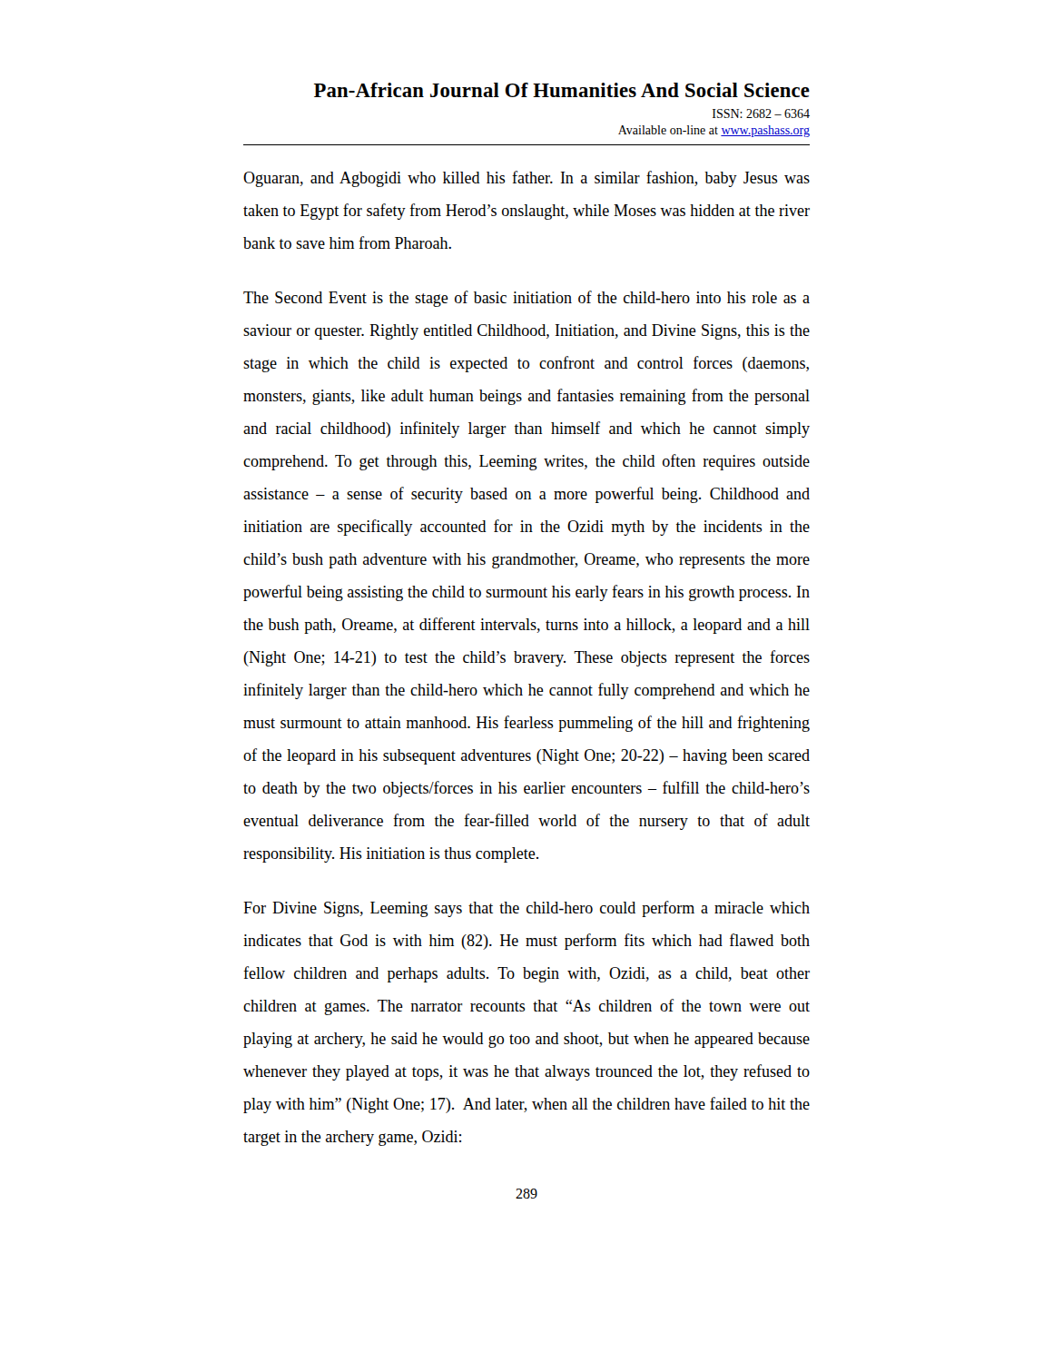Pan-African Journal Of Humanities And Social Science
ISSN: 2682 – 6364
Available on-line at www.pashass.org
Oguaran, and Agbogidi who killed his father. In a similar fashion, baby Jesus was taken to Egypt for safety from Herod’s onslaught, while Moses was hidden at the river bank to save him from Pharoah.
The Second Event is the stage of basic initiation of the child-hero into his role as a saviour or quester. Rightly entitled Childhood, Initiation, and Divine Signs, this is the stage in which the child is expected to confront and control forces (daemons, monsters, giants, like adult human beings and fantasies remaining from the personal and racial childhood) infinitely larger than himself and which he cannot simply comprehend. To get through this, Leeming writes, the child often requires outside assistance – a sense of security based on a more powerful being. Childhood and initiation are specifically accounted for in the Ozidi myth by the incidents in the child’s bush path adventure with his grandmother, Oreame, who represents the more powerful being assisting the child to surmount his early fears in his growth process. In the bush path, Oreame, at different intervals, turns into a hillock, a leopard and a hill (Night One; 14-21) to test the child’s bravery. These objects represent the forces infinitely larger than the child-hero which he cannot fully comprehend and which he must surmount to attain manhood. His fearless pummeling of the hill and frightening of the leopard in his subsequent adventures (Night One; 20-22) – having been scared to death by the two objects/forces in his earlier encounters – fulfill the child-hero’s eventual deliverance from the fear-filled world of the nursery to that of adult responsibility. His initiation is thus complete.
For Divine Signs, Leeming says that the child-hero could perform a miracle which indicates that God is with him (82). He must perform fits which had flawed both fellow children and perhaps adults. To begin with, Ozidi, as a child, beat other children at games. The narrator recounts that “As children of the town were out playing at archery, he said he would go too and shoot, but when he appeared because whenever they played at tops, it was he that always trounced the lot, they refused to play with him” (Night One; 17). And later, when all the children have failed to hit the target in the archery game, Ozidi:
289